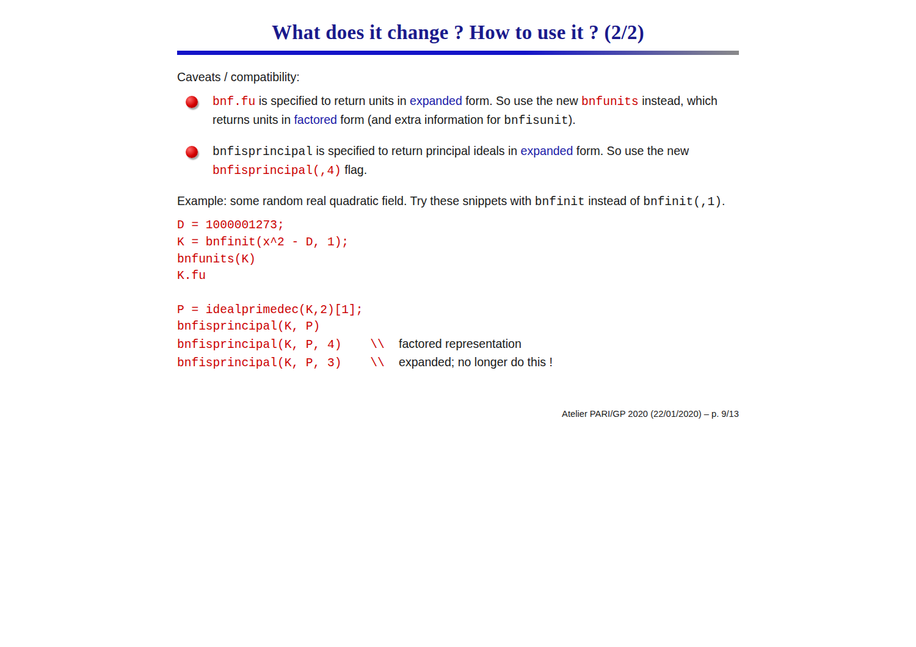What does it change ? How to use it ? (2/2)
Caveats / compatibility:
bnf.fu is specified to return units in expanded form. So use the new bnfunits instead, which returns units in factored form (and extra information for bnfisunit).
bnfisprincipal is specified to return principal ideals in expanded form. So use the new bnfisprincipal(,4) flag.
Example: some random real quadratic field. Try these snippets with bnfinit instead of bnfinit(,1).
D = 1000001273;
K = bnfinit(x^2 - D, 1);
bnfunits(K)
K.fu

P = idealprimedec(K,2)[1];
bnfisprincipal(K, P)
bnfisprincipal(K, P, 4)    \\  factored representation
bnfisprincipal(K, P, 3)    \\  expanded; no longer do this !
Atelier PARI/GP 2020 (22/01/2020) – p. 9/13